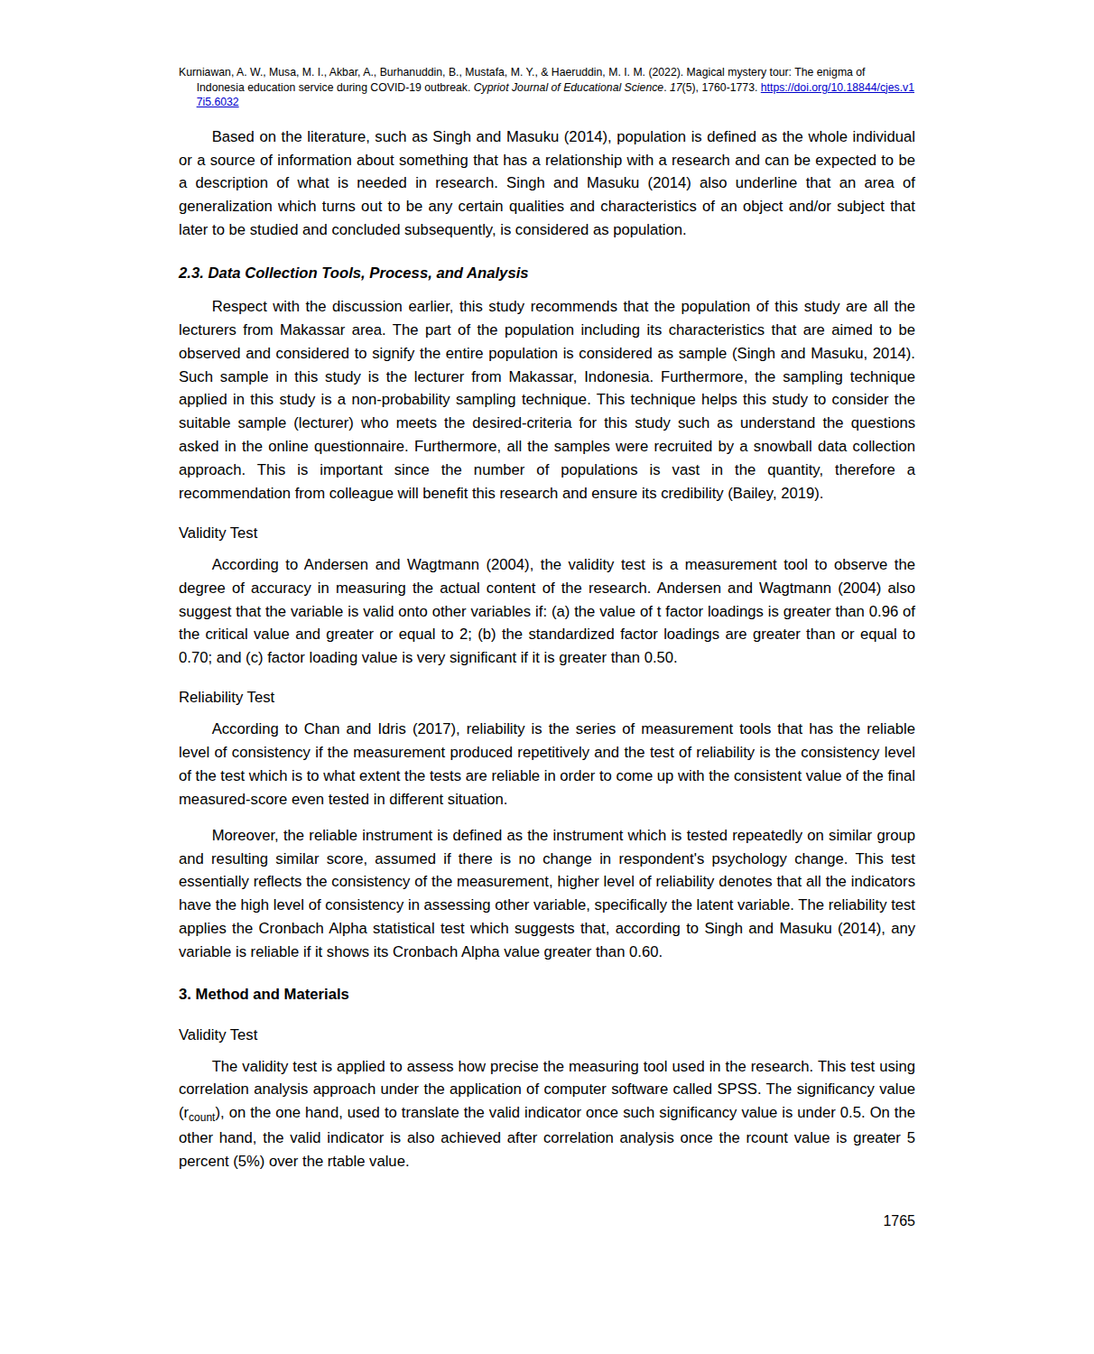Kurniawan, A. W., Musa, M. I., Akbar, A., Burhanuddin, B., Mustafa, M. Y., & Haeruddin, M. I. M. (2022). Magical mystery tour: The enigma of Indonesia education service during COVID-19 outbreak. Cypriot Journal of Educational Science. 17(5), 1760-1773. https://doi.org/10.18844/cjes.v17i5.6032
Based on the literature, such as Singh and Masuku (2014), population is defined as the whole individual or a source of information about something that has a relationship with a research and can be expected to be a description of what is needed in research. Singh and Masuku (2014) also underline that an area of generalization which turns out to be any certain qualities and characteristics of an object and/or subject that later to be studied and concluded subsequently, is considered as population.
2.3. Data Collection Tools, Process, and Analysis
Respect with the discussion earlier, this study recommends that the population of this study are all the lecturers from Makassar area. The part of the population including its characteristics that are aimed to be observed and considered to signify the entire population is considered as sample (Singh and Masuku, 2014). Such sample in this study is the lecturer from Makassar, Indonesia. Furthermore, the sampling technique applied in this study is a non-probability sampling technique. This technique helps this study to consider the suitable sample (lecturer) who meets the desired-criteria for this study such as understand the questions asked in the online questionnaire. Furthermore, all the samples were recruited by a snowball data collection approach. This is important since the number of populations is vast in the quantity, therefore a recommendation from colleague will benefit this research and ensure its credibility (Bailey, 2019).
Validity Test
According to Andersen and Wagtmann (2004), the validity test is a measurement tool to observe the degree of accuracy in measuring the actual content of the research. Andersen and Wagtmann (2004) also suggest that the variable is valid onto other variables if: (a) the value of t factor loadings is greater than 0.96 of the critical value and greater or equal to 2; (b) the standardized factor loadings are greater than or equal to 0.70; and (c) factor loading value is very significant if it is greater than 0.50.
Reliability Test
According to Chan and Idris (2017), reliability is the series of measurement tools that has the reliable level of consistency if the measurement produced repetitively and the test of reliability is the consistency level of the test which is to what extent the tests are reliable in order to come up with the consistent value of the final measured-score even tested in different situation.
Moreover, the reliable instrument is defined as the instrument which is tested repeatedly on similar group and resulting similar score, assumed if there is no change in respondent's psychology change. This test essentially reflects the consistency of the measurement, higher level of reliability denotes that all the indicators have the high level of consistency in assessing other variable, specifically the latent variable. The reliability test applies the Cronbach Alpha statistical test which suggests that, according to Singh and Masuku (2014), any variable is reliable if it shows its Cronbach Alpha value greater than 0.60.
3. Method and Materials
Validity Test
The validity test is applied to assess how precise the measuring tool used in the research. This test using correlation analysis approach under the application of computer software called SPSS. The significancy value (rcount), on the one hand, used to translate the valid indicator once such significancy value is under 0.5. On the other hand, the valid indicator is also achieved after correlation analysis once the rcount value is greater 5 percent (5%) over the rtable value.
1765